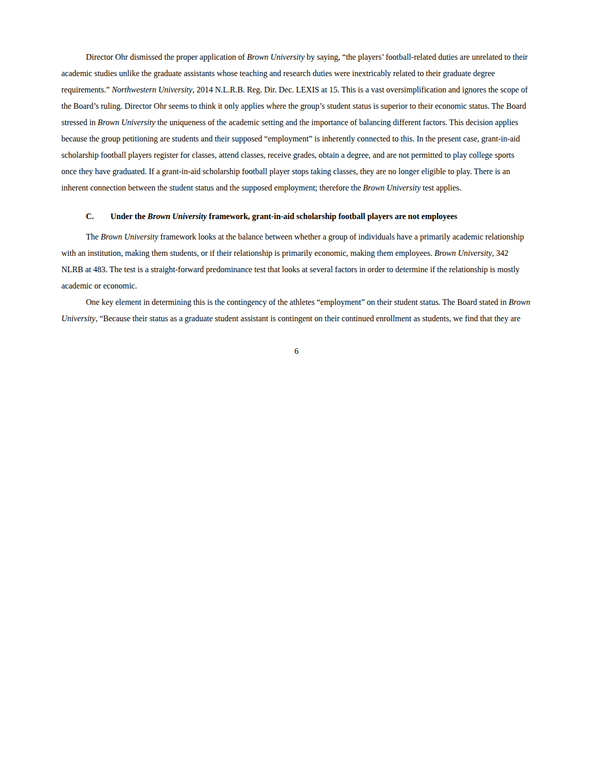Director Ohr dismissed the proper application of Brown University by saying, “the players’ football-related duties are unrelated to their academic studies unlike the graduate assistants whose teaching and research duties were inextricably related to their graduate degree requirements.” Northwestern University, 2014 N.L.R.B. Reg. Dir. Dec. LEXIS at 15. This is a vast oversimplification and ignores the scope of the Board’s ruling. Director Ohr seems to think it only applies where the group’s student status is superior to their economic status. The Board stressed in Brown University the uniqueness of the academic setting and the importance of balancing different factors. This decision applies because the group petitioning are students and their supposed “employment” is inherently connected to this. In the present case, grant-in-aid scholarship football players register for classes, attend classes, receive grades, obtain a degree, and are not permitted to play college sports once they have graduated. If a grant-in-aid scholarship football player stops taking classes, they are no longer eligible to play. There is an inherent connection between the student status and the supposed employment; therefore the Brown University test applies.
C.
Under the Brown University framework, grant-in-aid scholarship football players are not employees
The Brown University framework looks at the balance between whether a group of individuals have a primarily academic relationship with an institution, making them students, or if their relationship is primarily economic, making them employees. Brown University, 342 NLRB at 483. The test is a straight-forward predominance test that looks at several factors in order to determine if the relationship is mostly academic or economic.
One key element in determining this is the contingency of the athletes “employment” on their student status. The Board stated in Brown University, “Because their status as a graduate student assistant is contingent on their continued enrollment as students, we find that they are
6